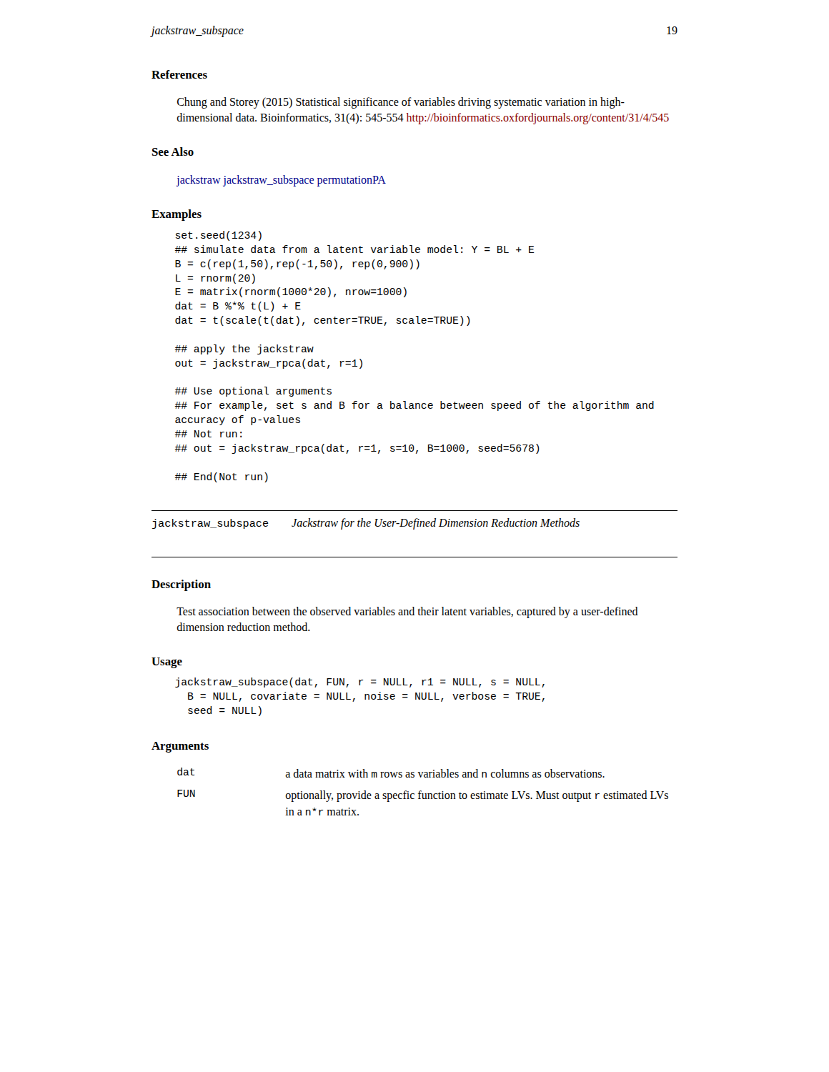jackstraw_subspace 19
References
Chung and Storey (2015) Statistical significance of variables driving systematic variation in high-dimensional data. Bioinformatics, 31(4): 545-554 http://bioinformatics.oxfordjournals.org/content/31/4/545
See Also
jackstraw jackstraw_subspace permutationPA
Examples
set.seed(1234)
## simulate data from a latent variable model: Y = BL + E
B = c(rep(1,50),rep(-1,50), rep(0,900))
L = rnorm(20)
E = matrix(rnorm(1000*20), nrow=1000)
dat = B %*% t(L) + E
dat = t(scale(t(dat), center=TRUE, scale=TRUE))

## apply the jackstraw
out = jackstraw_rpca(dat, r=1)

## Use optional arguments
## For example, set s and B for a balance between speed of the algorithm and accuracy of p-values
## Not run:
## out = jackstraw_rpca(dat, r=1, s=10, B=1000, seed=5678)

## End(Not run)
jackstraw_subspace Jackstraw for the User-Defined Dimension Reduction Methods
Description
Test association between the observed variables and their latent variables, captured by a user-defined dimension reduction method.
Usage
jackstraw_subspace(dat, FUN, r = NULL, r1 = NULL, s = NULL, B = NULL, covariate = NULL, noise = NULL, verbose = TRUE, seed = NULL)
Arguments
dat
a data matrix with m rows as variables and n columns as observations.
FUN
optionally, provide a specfic function to estimate LVs. Must output r estimated LVs in a n*r matrix.